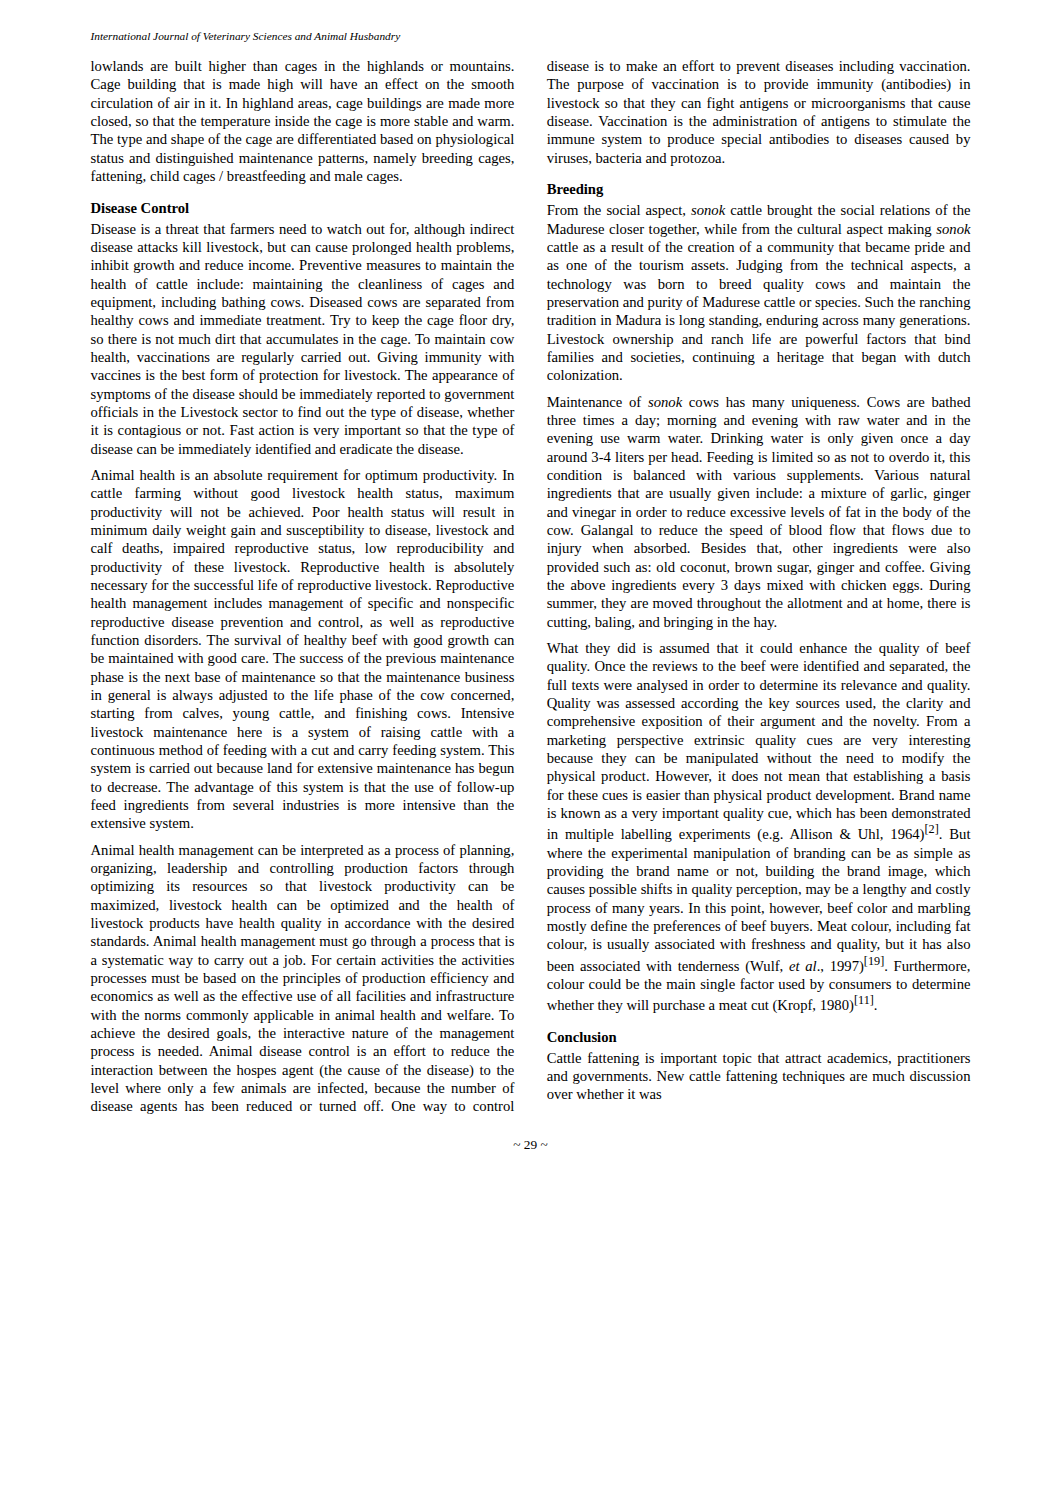International Journal of Veterinary Sciences and Animal Husbandry
lowlands are built higher than cages in the highlands or mountains. Cage building that is made high will have an effect on the smooth circulation of air in it. In highland areas, cage buildings are made more closed, so that the temperature inside the cage is more stable and warm. The type and shape of the cage are differentiated based on physiological status and distinguished maintenance patterns, namely breeding cages, fattening, child cages / breastfeeding and male cages.
Disease Control
Disease is a threat that farmers need to watch out for, although indirect disease attacks kill livestock, but can cause prolonged health problems, inhibit growth and reduce income. Preventive measures to maintain the health of cattle include: maintaining the cleanliness of cages and equipment, including bathing cows. Diseased cows are separated from healthy cows and immediate treatment. Try to keep the cage floor dry, so there is not much dirt that accumulates in the cage. To maintain cow health, vaccinations are regularly carried out. Giving immunity with vaccines is the best form of protection for livestock. The appearance of symptoms of the disease should be immediately reported to government officials in the Livestock sector to find out the type of disease, whether it is contagious or not. Fast action is very important so that the type of disease can be immediately identified and eradicate the disease.
Animal health is an absolute requirement for optimum productivity. In cattle farming without good livestock health status, maximum productivity will not be achieved. Poor health status will result in minimum daily weight gain and susceptibility to disease, livestock and calf deaths, impaired reproductive status, low reproducibility and productivity of these livestock. Reproductive health is absolutely necessary for the successful life of reproductive livestock. Reproductive health management includes management of specific and nonspecific reproductive disease prevention and control, as well as reproductive function disorders. The survival of healthy beef with good growth can be maintained with good care. The success of the previous maintenance phase is the next base of maintenance so that the maintenance business in general is always adjusted to the life phase of the cow concerned, starting from calves, young cattle, and finishing cows. Intensive livestock maintenance here is a system of raising cattle with a continuous method of feeding with a cut and carry feeding system. This system is carried out because land for extensive maintenance has begun to decrease. The advantage of this system is that the use of follow-up feed ingredients from several industries is more intensive than the extensive system.
Animal health management can be interpreted as a process of planning, organizing, leadership and controlling production factors through optimizing its resources so that livestock productivity can be maximized, livestock health can be optimized and the health of livestock products have health quality in accordance with the desired standards. Animal health management must go through a process that is a systematic way to carry out a job. For certain activities the activities processes must be based on the principles of production efficiency and economics as well as the effective use of all facilities and infrastructure with the norms commonly applicable in animal health and welfare. To achieve the desired goals, the interactive nature of the management process is needed. Animal disease control is an effort to reduce the interaction between the hospes agent (the cause of the disease) to the level where only a few animals are infected, because the number of disease agents has been reduced or turned off. One way to control disease is to make an effort to prevent diseases including vaccination. The purpose of vaccination is to provide immunity (antibodies) in livestock so that they can fight antigens or microorganisms that cause disease. Vaccination is the administration of antigens to stimulate the immune system to produce special antibodies to diseases caused by viruses, bacteria and protozoa.
Breeding
From the social aspect, sonok cattle brought the social relations of the Madurese closer together, while from the cultural aspect making sonok cattle as a result of the creation of a community that became pride and as one of the tourism assets. Judging from the technical aspects, a technology was born to breed quality cows and maintain the preservation and purity of Madurese cattle or species. Such the ranching tradition in Madura is long standing, enduring across many generations. Livestock ownership and ranch life are powerful factors that bind families and societies, continuing a heritage that began with dutch colonization.
Maintenance of sonok cows has many uniqueness. Cows are bathed three times a day; morning and evening with raw water and in the evening use warm water. Drinking water is only given once a day around 3-4 liters per head. Feeding is limited so as not to overdo it, this condition is balanced with various supplements. Various natural ingredients that are usually given include: a mixture of garlic, ginger and vinegar in order to reduce excessive levels of fat in the body of the cow. Galangal to reduce the speed of blood flow that flows due to injury when absorbed. Besides that, other ingredients were also provided such as: old coconut, brown sugar, ginger and coffee. Giving the above ingredients every 3 days mixed with chicken eggs. During summer, they are moved throughout the allotment and at home, there is cutting, baling, and bringing in the hay.
What they did is assumed that it could enhance the quality of beef quality. Once the reviews to the beef were identified and separated, the full texts were analysed in order to determine its relevance and quality. Quality was assessed according the key sources used, the clarity and comprehensive exposition of their argument and the novelty. From a marketing perspective extrinsic quality cues are very interesting because they can be manipulated without the need to modify the physical product. However, it does not mean that establishing a basis for these cues is easier than physical product development. Brand name is known as a very important quality cue, which has been demonstrated in multiple labelling experiments (e.g. Allison & Uhl, 1964)[2]. But where the experimental manipulation of branding can be as simple as providing the brand name or not, building the brand image, which causes possible shifts in quality perception, may be a lengthy and costly process of many years. In this point, however, beef color and marbling mostly define the preferences of beef buyers. Meat colour, including fat colour, is usually associated with freshness and quality, but it has also been associated with tenderness (Wulf, et al., 1997)[19]. Furthermore, colour could be the main single factor used by consumers to determine whether they will purchase a meat cut (Kropf, 1980)[11].
Conclusion
Cattle fattening is important topic that attract academics, practitioners and governments. New cattle fattening techniques are much discussion over whether it was
~ 29 ~